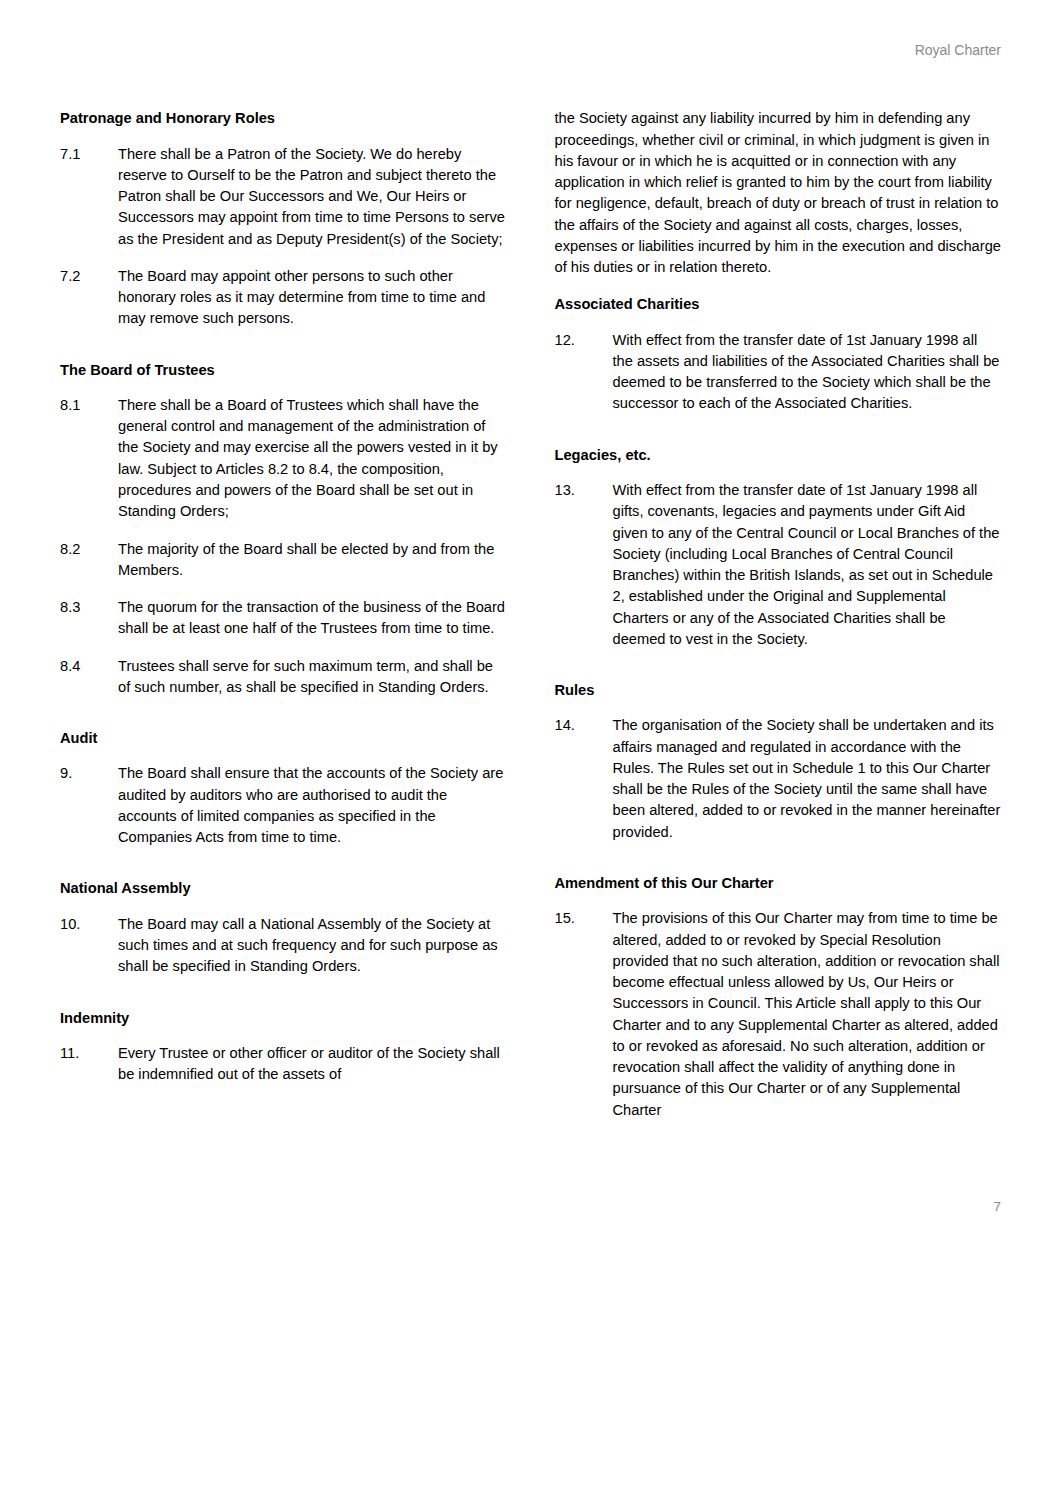Royal Charter
Patronage and Honorary Roles
7.1
There shall be a Patron of the Society. We do hereby reserve to Ourself to be the Patron and subject thereto the Patron shall be Our Successors and We, Our Heirs or Successors may appoint from time to time Persons to serve as the President and as Deputy President(s) of the Society;
7.2
The Board may appoint other persons to such other honorary roles as it may determine from time to time and may remove such persons.
The Board of Trustees
8.1
There shall be a Board of Trustees which shall have the general control and management of the administration of the Society and may exercise all the powers vested in it by law. Subject to Articles 8.2 to 8.4, the composition, procedures and powers of the Board shall be set out in Standing Orders;
8.2
The majority of the Board shall be elected by and from the Members.
8.3
The quorum for the transaction of the business of the Board shall be at least one half of the Trustees from time to time.
8.4
Trustees shall serve for such maximum term, and shall be of such number, as shall be specified in Standing Orders.
Audit
9.
The Board shall ensure that the accounts of the Society are audited by auditors who are authorised to audit the accounts of limited companies as specified in the Companies Acts from time to time.
National Assembly
10.
The Board may call a National Assembly of the Society at such times and at such frequency and for such purpose as shall be specified in Standing Orders.
Indemnity
11.
Every Trustee or other officer or auditor of the Society shall be indemnified out of the assets of
the Society against any liability incurred by him in defending any proceedings, whether civil or criminal, in which judgment is given in his favour or in which he is acquitted or in connection with any application in which relief is granted to him by the court from liability for negligence, default, breach of duty or breach of trust in relation to the affairs of the Society and against all costs, charges, losses, expenses or liabilities incurred by him in the execution and discharge of his duties or in relation thereto.
Associated Charities
12.
With effect from the transfer date of 1st January 1998 all the assets and liabilities of the Associated Charities shall be deemed to be transferred to the Society which shall be the successor to each of the Associated Charities.
Legacies, etc.
13.
With effect from the transfer date of 1st January 1998 all gifts, covenants, legacies and payments under Gift Aid given to any of the Central Council or Local Branches of the Society (including Local Branches of Central Council Branches) within the British Islands, as set out in Schedule 2, established under the Original and Supplemental Charters or any of the Associated Charities shall be deemed to vest in the Society.
Rules
14.
The organisation of the Society shall be undertaken and its affairs managed and regulated in accordance with the Rules. The Rules set out in Schedule 1 to this Our Charter shall be the Rules of the Society until the same shall have been altered, added to or revoked in the manner hereinafter provided.
Amendment of this Our Charter
15.
The provisions of this Our Charter may from time to time be altered, added to or revoked by Special Resolution provided that no such alteration, addition or revocation shall become effectual unless allowed by Us, Our Heirs or Successors in Council. This Article shall apply to this Our Charter and to any Supplemental Charter as altered, added to or revoked as aforesaid. No such alteration, addition or revocation shall affect the validity of anything done in pursuance of this Our Charter or of any Supplemental Charter
7